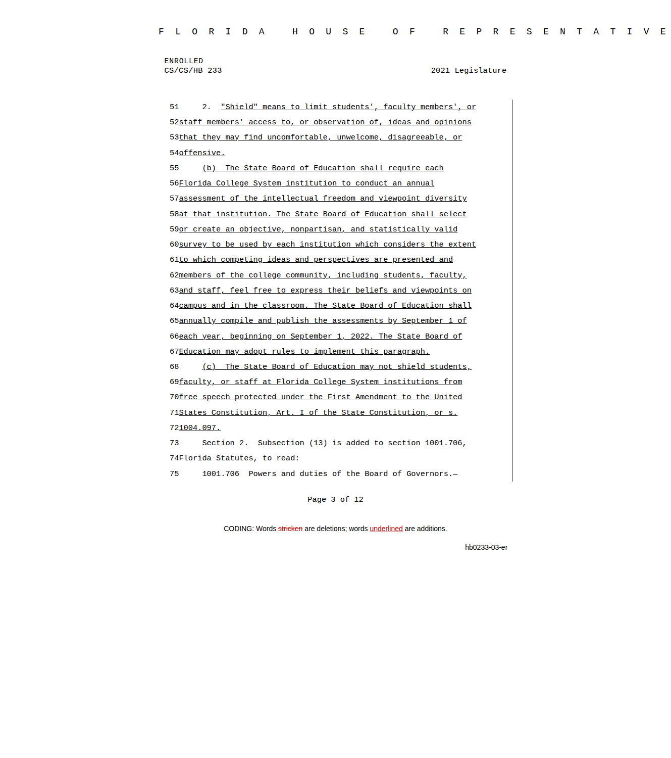F L O R I D A H O U S E O F R E P R E S E N T A T I V E S
ENROLLED
CS/CS/HB 233 2021 Legislature
| 51 | 2. "Shield" means to limit students', faculty members', or |
| 52 | staff members' access to, or observation of, ideas and opinions |
| 53 | that they may find uncomfortable, unwelcome, disagreeable, or |
| 54 | offensive. |
| 55 | (b) The State Board of Education shall require each |
| 56 | Florida College System institution to conduct an annual |
| 57 | assessment of the intellectual freedom and viewpoint diversity |
| 58 | at that institution. The State Board of Education shall select |
| 59 | or create an objective, nonpartisan, and statistically valid |
| 60 | survey to be used by each institution which considers the extent |
| 61 | to which competing ideas and perspectives are presented and |
| 62 | members of the college community, including students, faculty, |
| 63 | and staff, feel free to express their beliefs and viewpoints on |
| 64 | campus and in the classroom. The State Board of Education shall |
| 65 | annually compile and publish the assessments by September 1 of |
| 66 | each year, beginning on September 1, 2022. The State Board of |
| 67 | Education may adopt rules to implement this paragraph. |
| 68 | (c) The State Board of Education may not shield students, |
| 69 | faculty, or staff at Florida College System institutions from |
| 70 | free speech protected under the First Amendment to the United |
| 71 | States Constitution, Art. I of the State Constitution, or s. |
| 72 | 1004.097. |
| 73 | Section 2. Subsection (13) is added to section 1001.706, |
| 74 | Florida Statutes, to read: |
| 75 | 1001.706 Powers and duties of the Board of Governors.— |
Page 3 of 12
CODING: Words stricken are deletions; words underlined are additions.
hb0233-03-er